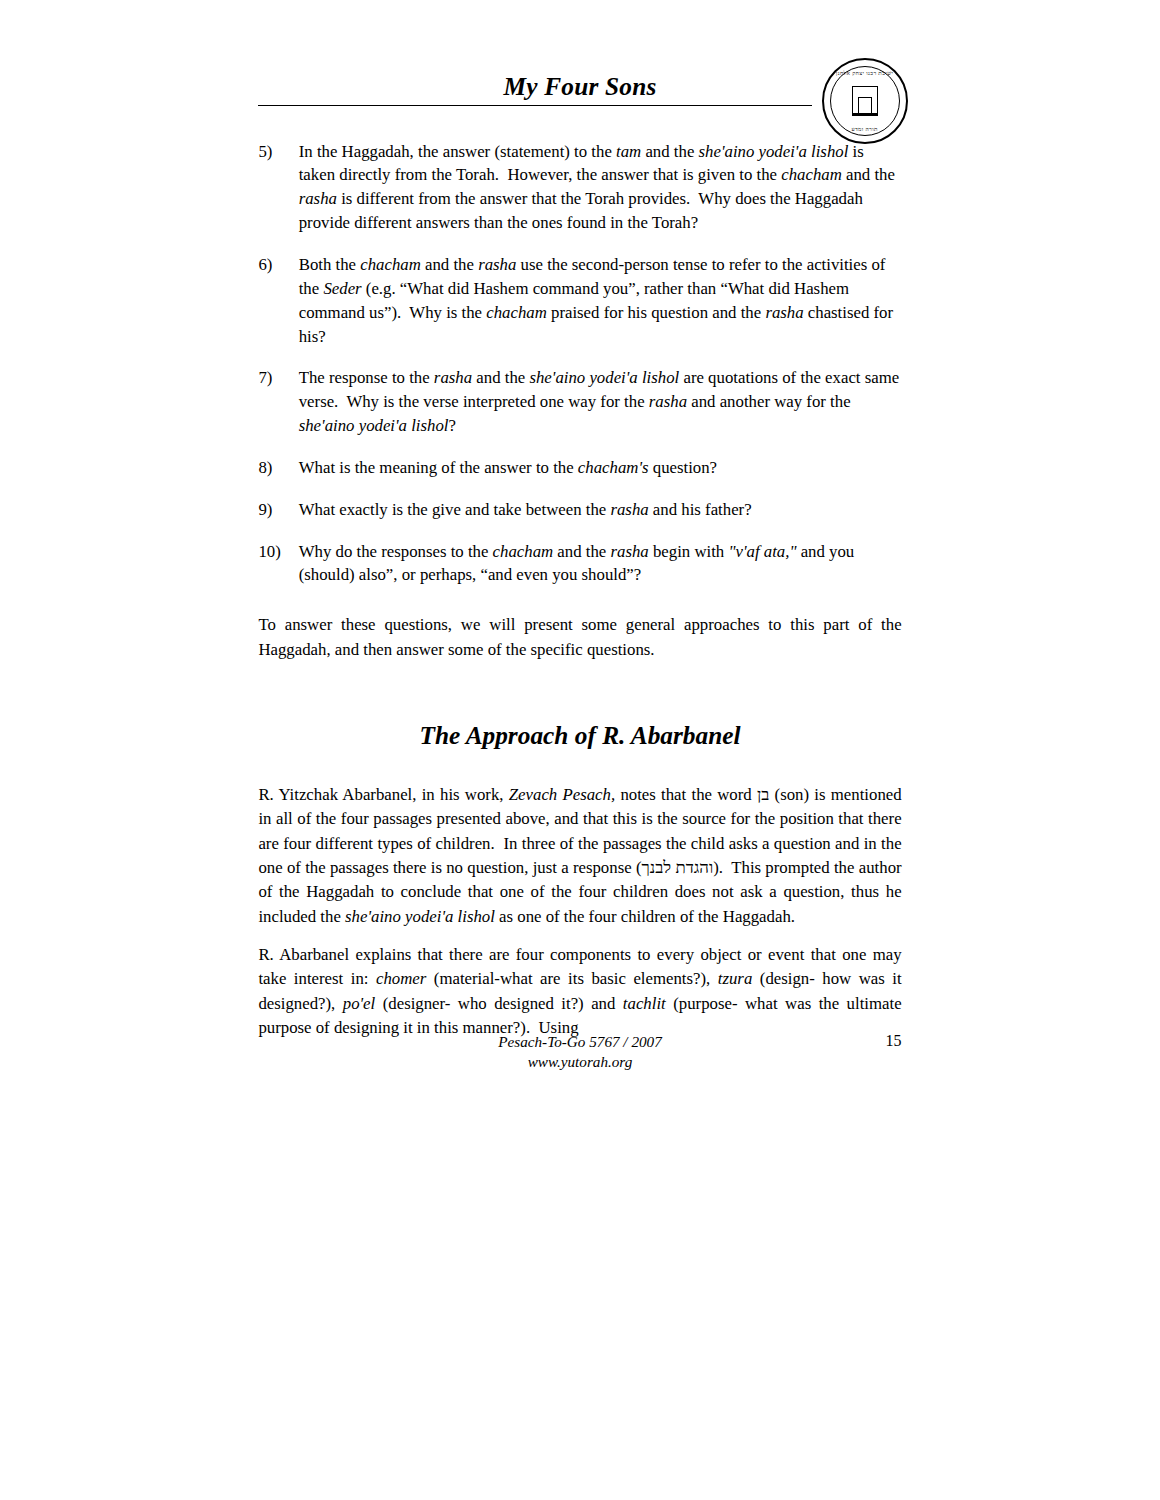ישיבת רבנו יצחק אלחנן תורה ומדע
My Four Sons
5) In the Haggadah, the answer (statement) to the tam and the she'aino yodei'a lishol is taken directly from the Torah. However, the answer that is given to the chacham and the rasha is different from the answer that the Torah provides. Why does the Haggadah provide different answers than the ones found in the Torah?
6) Both the chacham and the rasha use the second-person tense to refer to the activities of the Seder (e.g. “What did Hashem command you”, rather than “What did Hashem command us”). Why is the chacham praised for his question and the rasha chastised for his?
7) The response to the rasha and the she'aino yodei'a lishol are quotations of the exact same verse. Why is the verse interpreted one way for the rasha and another way for the she'aino yodei'a lishol?
8) What is the meaning of the answer to the chacham's question?
9) What exactly is the give and take between the rasha and his father?
10) Why do the responses to the chacham and the rasha begin with "v'af ata," and you (should) also”, or perhaps, “and even you should”?
To answer these questions, we will present some general approaches to this part of the Haggadah, and then answer some of the specific questions.
The Approach of R. Abarbanel
R. Yitzchak Abarbanel, in his work, Zevach Pesach, notes that the word בן (son) is mentioned in all of the four passages presented above, and that this is the source for the position that there are four different types of children. In three of the passages the child asks a question and in the one of the passages there is no question, just a response (והגדת לבנך). This prompted the author of the Haggadah to conclude that one of the four children does not ask a question, thus he included the she'aino yodei'a lishol as one of the four children of the Haggadah.
R. Abarbanel explains that there are four components to every object or event that one may take interest in: chomer (material-what are its basic elements?), tzura (design- how was it designed?), po'el (designer- who designed it?) and tachlit (purpose- what was the ultimate purpose of designing it in this manner?). Using
Pesach-To-Go 5767 / 2007
www.yutorah.org
15